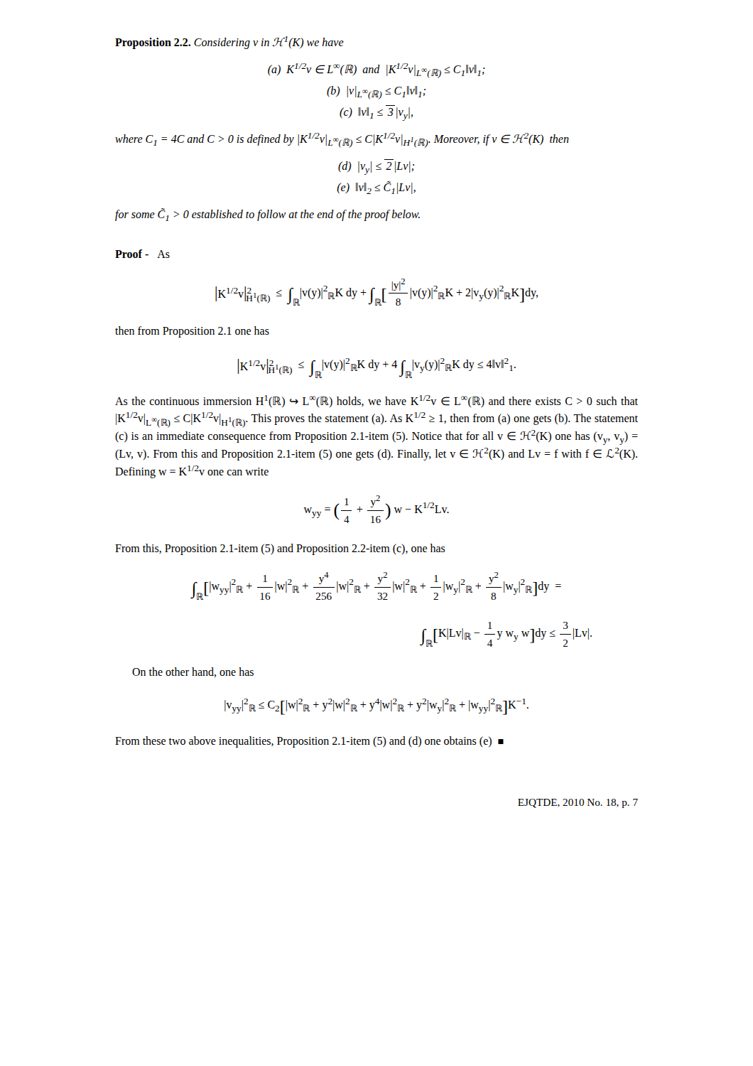Proposition 2.2. Considering v in ℋ1(K) we have
(a) K1/2v ∈ L∞(ℝ) and |K1/2v|L∞(ℝ) ≤ C1‖v‖1;
(b) |v|L∞(ℝ) ≤ C1‖v‖1;
(c) ‖v‖1 ≤ 3|vy|,
where C1 = 4C and C > 0 is defined by |K1/2v|L∞(ℝ) ≤ C|K1/2v|H1(ℝ). Moreover, if v ∈ ℋ2(K) then
(d) |vy| ≤ 2|Lv|;
(e) ‖v‖2 ≤ C̃1|Lv|,
for some C̃1 > 0 established to follow at the end of the proof below.
Proof - As
|K1/2v|2H1(ℝ) ≤ ∫ℝ|v(y)|2ℝK dy + ∫ℝ[|y|28|v(y)|2ℝK + 2|vy(y)|2ℝK] dy,
then from Proposition 2.1 one has
|K1/2v|2H1(ℝ) ≤ ∫ℝ|v(y)|2ℝK dy + 4 ∫ℝ|vy(y)|2ℝK dy ≤ 4‖v‖21.
As the continuous immersion H1(ℝ) ↪ L∞(ℝ) holds, we have K1/2v ∈ L∞(ℝ) and there exists C > 0 such that |K1/2v|L∞(ℝ) ≤ C|K1/2v|H1(ℝ). This proves the statement (a). As K1/2 ≥ 1, then from (a) one gets (b). The statement (c) is an immediate consequence from Proposition 2.1-item (5). Notice that for all v ∈ ℋ2(K) one has (vy, vy) = (Lv, v). From this and Proposition 2.1-item (5) one gets (d). Finally, let v ∈ ℋ2(K) and Lv = f with f ∈ ℒ2(K). Defining w = K1/2v one can write
wyy = (14 + y216) w − K1/2Lv.
From this, Proposition 2.1-item (5) and Proposition 2.2-item (c), one has
∫ℝ[|wyy|2ℝ + 116|w|2ℝ + y4256|w|2ℝ + y232|w|2ℝ + 12|wy|2ℝ + y28|wy|2ℝ] dy =
∫ℝ[K|Lv|ℝ − 14y wy w] dy ≤ 32|Lv|.
On the other hand, one has
|vyy|2ℝ ≤ C2[|w|2ℝ + y2|w|2ℝ + y4|w|2ℝ + y2|wy|2ℝ + |wyy|2ℝ] K−1.
From these two above inequalities, Proposition 2.1-item (5) and (d) one obtains (e) ■
EJQTDE, 2010 No. 18, p. 7